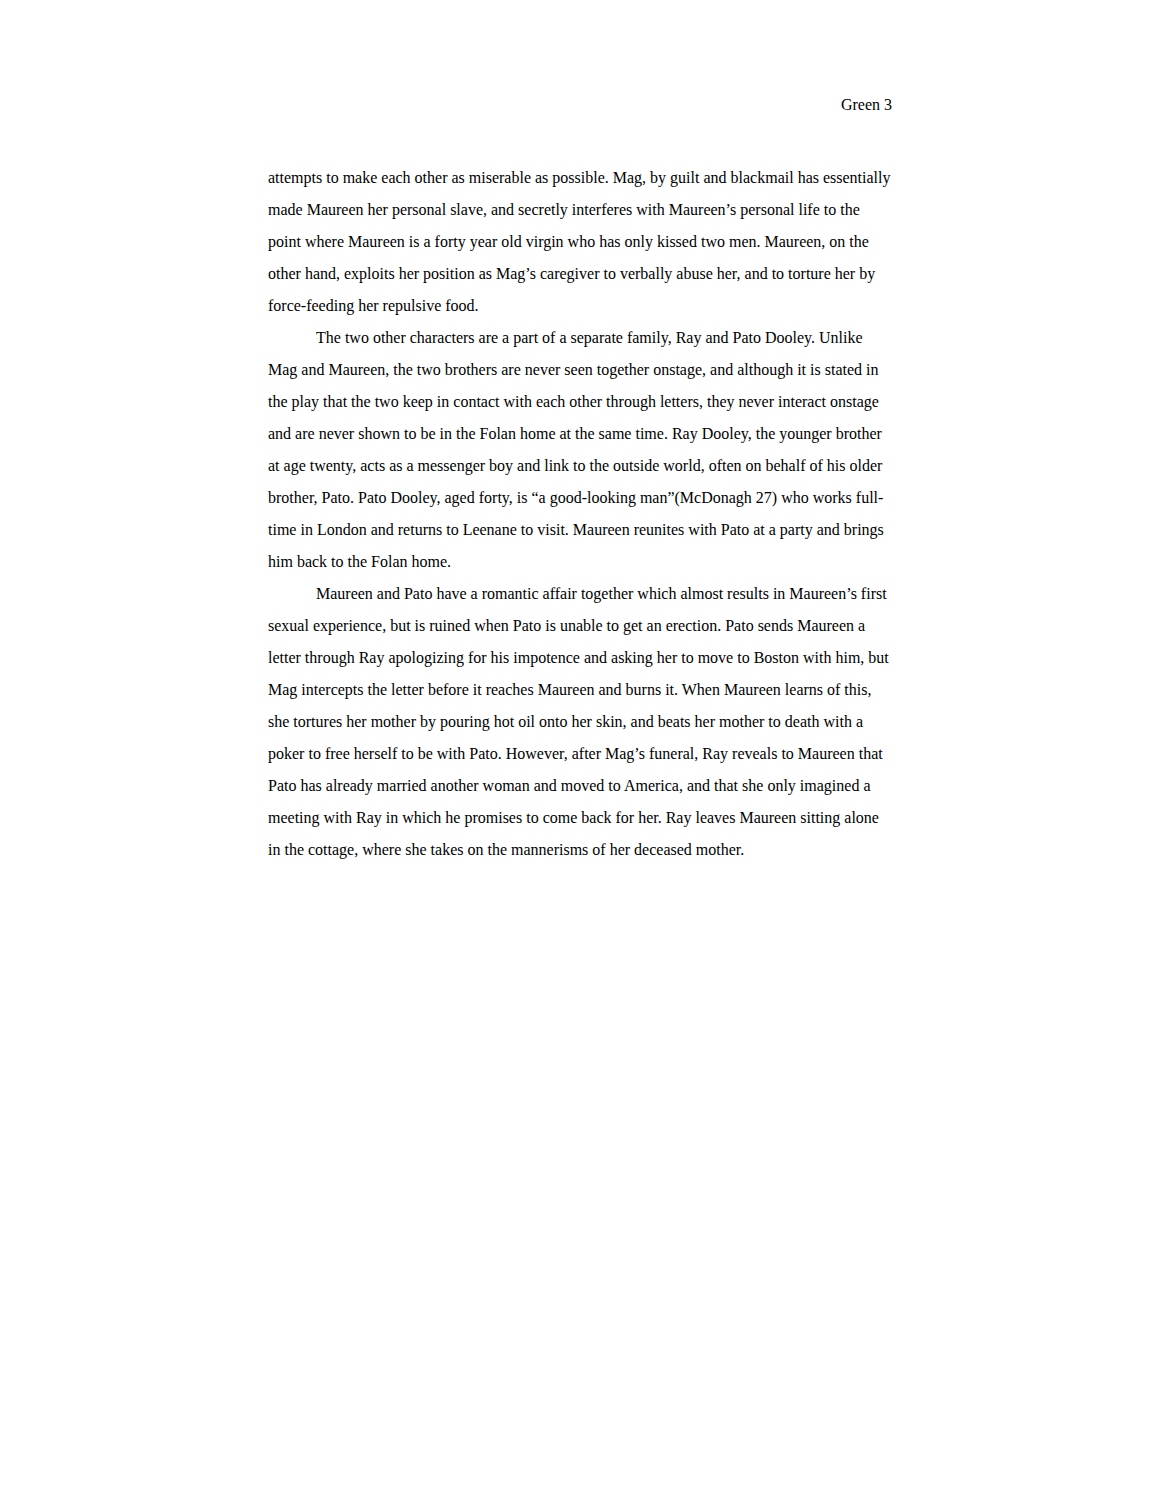Green 3
attempts to make each other as miserable as possible. Mag, by guilt and blackmail has essentially made Maureen her personal slave, and secretly interferes with Maureen’s personal life to the point where Maureen is a forty year old virgin who has only kissed two men. Maureen, on the other hand, exploits her position as Mag’s caregiver to verbally abuse her, and to torture her by force-feeding her repulsive food.
The two other characters are a part of a separate family, Ray and Pato Dooley. Unlike Mag and Maureen, the two brothers are never seen together onstage, and although it is stated in the play that the two keep in contact with each other through letters, they never interact onstage and are never shown to be in the Folan home at the same time. Ray Dooley, the younger brother at age twenty, acts as a messenger boy and link to the outside world, often on behalf of his older brother, Pato. Pato Dooley, aged forty, is “a good-looking man”(McDonagh 27) who works full-time in London and returns to Leenane to visit. Maureen reunites with Pato at a party and brings him back to the Folan home.
Maureen and Pato have a romantic affair together which almost results in Maureen’s first sexual experience, but is ruined when Pato is unable to get an erection. Pato sends Maureen a letter through Ray apologizing for his impotence and asking her to move to Boston with him, but Mag intercepts the letter before it reaches Maureen and burns it. When Maureen learns of this, she tortures her mother by pouring hot oil onto her skin, and beats her mother to death with a poker to free herself to be with Pato. However, after Mag’s funeral, Ray reveals to Maureen that Pato has already married another woman and moved to America, and that she only imagined a meeting with Ray in which he promises to come back for her. Ray leaves Maureen sitting alone in the cottage, where she takes on the mannerisms of her deceased mother.